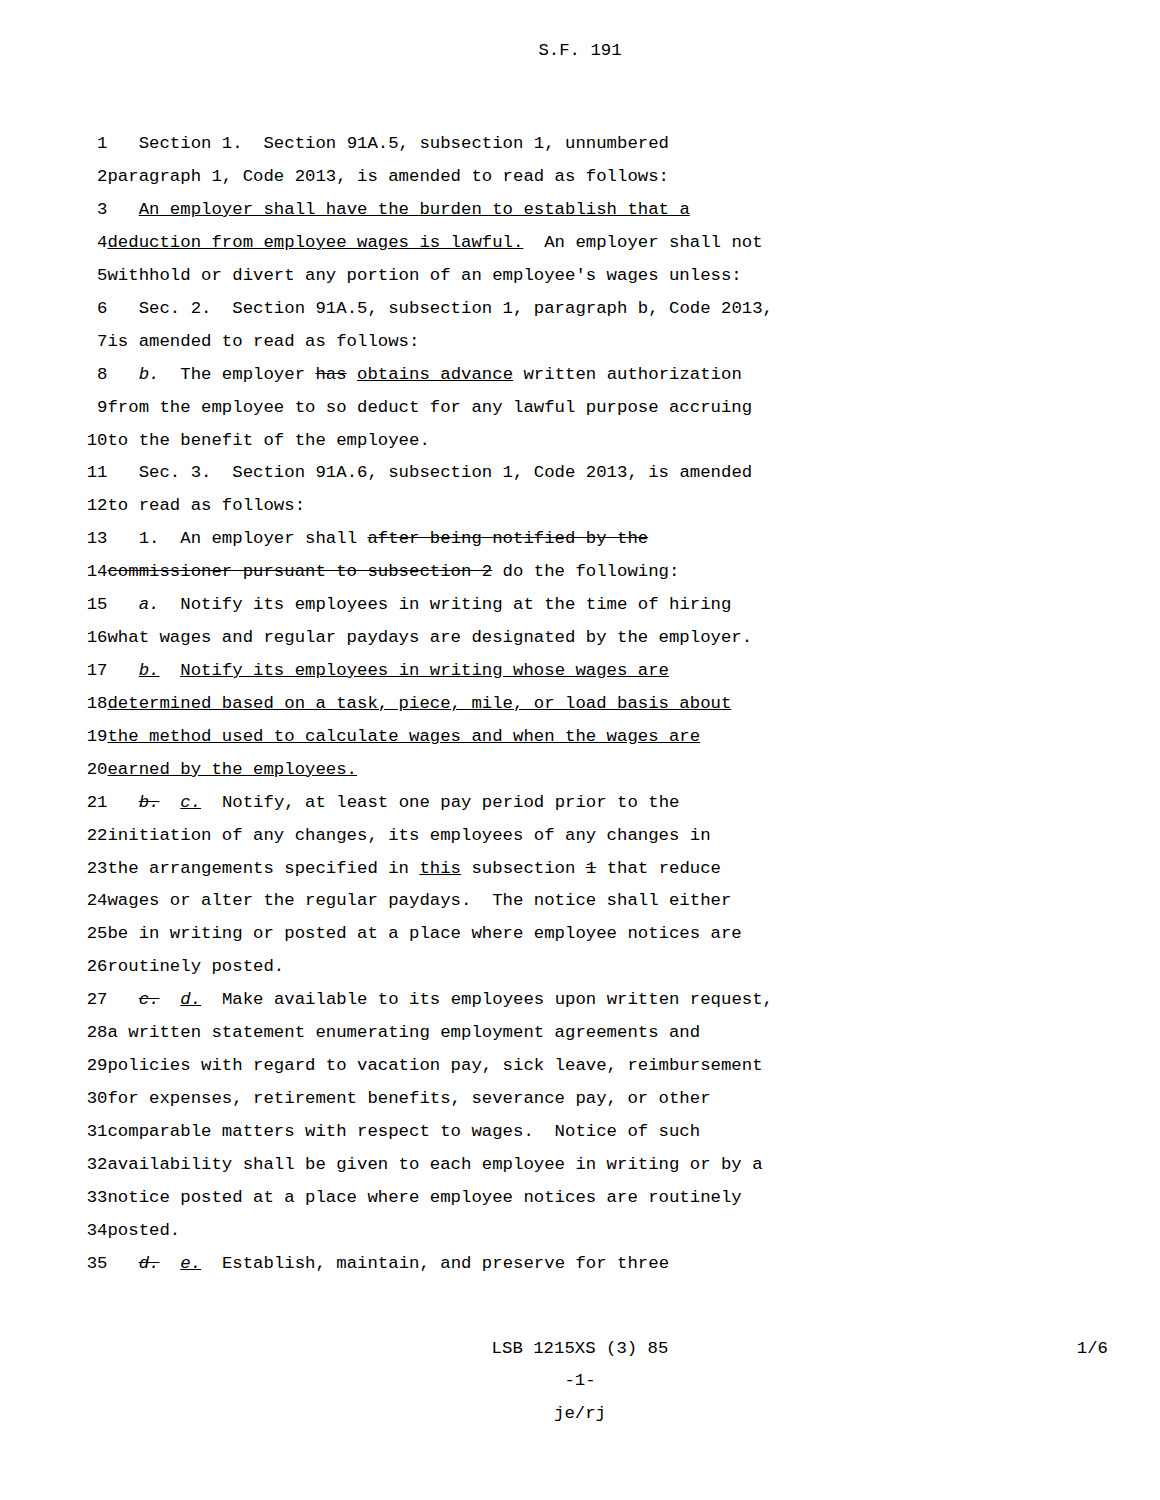S.F. 191
| 1 | Section 1. Section 91A.5, subsection 1, unnumbered |
| 2 | paragraph 1, Code 2013, is amended to read as follows: |
| 3 | An employer shall have the burden to establish that a |
| 4 | deduction from employee wages is lawful. An employer shall not |
| 5 | withhold or divert any portion of an employee's wages unless: |
| 6 | Sec. 2. Section 91A.5, subsection 1, paragraph b, Code 2013, |
| 7 | is amended to read as follows: |
| 8 | b. The employer has obtains advance written authorization |
| 9 | from the employee to so deduct for any lawful purpose accruing |
| 10 | to the benefit of the employee. |
| 11 | Sec. 3. Section 91A.6, subsection 1, Code 2013, is amended |
| 12 | to read as follows: |
| 13 | 1. An employer shall after being notified by the |
| 14 | commissioner pursuant to subsection 2 do the following: |
| 15 | a. Notify its employees in writing at the time of hiring |
| 16 | what wages and regular paydays are designated by the employer. |
| 17 | b. Notify its employees in writing whose wages are |
| 18 | determined based on a task, piece, mile, or load basis about |
| 19 | the method used to calculate wages and when the wages are |
| 20 | earned by the employees. |
| 21 | b. c. Notify, at least one pay period prior to the |
| 22 | initiation of any changes, its employees of any changes in |
| 23 | the arrangements specified in this subsection 1 that reduce |
| 24 | wages or alter the regular paydays. The notice shall either |
| 25 | be in writing or posted at a place where employee notices are |
| 26 | routinely posted. |
| 27 | c. d. Make available to its employees upon written request, |
| 28 | a written statement enumerating employment agreements and |
| 29 | policies with regard to vacation pay, sick leave, reimbursement |
| 30 | for expenses, retirement benefits, severance pay, or other |
| 31 | comparable matters with respect to wages. Notice of such |
| 32 | availability shall be given to each employee in writing or by a |
| 33 | notice posted at a place where employee notices are routinely |
| 34 | posted. |
| 35 | d. e. Establish, maintain, and preserve for three |
LSB 1215XS (3) 85
-1-
je/rj
1/6